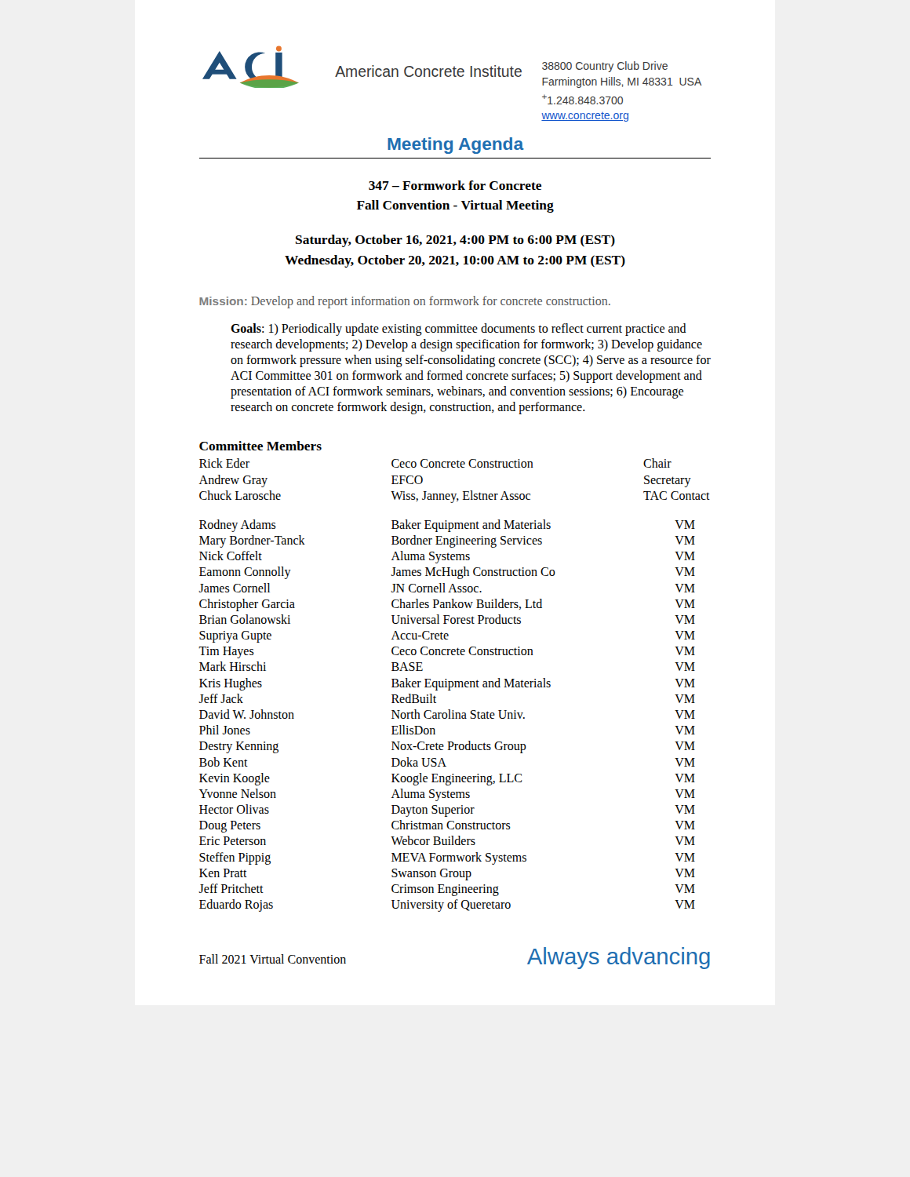American Concrete Institute
38800 Country Club Drive
Farmington Hills, MI 48331 USA
+1.248.848.3700
www.concrete.org
Meeting Agenda
347 – Formwork for Concrete
Fall Convention - Virtual Meeting
Saturday, October 16, 2021, 4:00 PM to 6:00 PM (EST)
Wednesday, October 20, 2021, 10:00 AM to 2:00 PM (EST)
Mission: Develop and report information on formwork for concrete construction.
Goals: 1) Periodically update existing committee documents to reflect current practice and research developments; 2) Develop a design specification for formwork; 3) Develop guidance on formwork pressure when using self-consolidating concrete (SCC); 4) Serve as a resource for ACI Committee 301 on formwork and formed concrete surfaces; 5) Support development and presentation of ACI formwork seminars, webinars, and convention sessions; 6) Encourage research on concrete formwork design, construction, and performance.
Committee Members
| Rick Eder | Ceco Concrete Construction | Chair |
| Andrew Gray | EFCO | Secretary |
| Chuck Larosche | Wiss, Janney, Elstner Assoc | TAC Contact |
| Rodney Adams | Baker Equipment and Materials | VM |
| Mary Bordner-Tanck | Bordner Engineering Services | VM |
| Nick Coffelt | Aluma Systems | VM |
| Eamonn Connolly | James McHugh Construction Co | VM |
| James Cornell | JN Cornell Assoc. | VM |
| Christopher Garcia | Charles Pankow Builders, Ltd | VM |
| Brian Golanowski | Universal Forest Products | VM |
| Supriya Gupte | Accu-Crete | VM |
| Tim Hayes | Ceco Concrete Construction | VM |
| Mark Hirschi | BASE | VM |
| Kris Hughes | Baker Equipment and Materials | VM |
| Jeff Jack | RedBuilt | VM |
| David W. Johnston | North Carolina State Univ. | VM |
| Phil Jones | EllisDon | VM |
| Destry Kenning | Nox-Crete Products Group | VM |
| Bob Kent | Doka USA | VM |
| Kevin Koogle | Koogle Engineering, LLC | VM |
| Yvonne Nelson | Aluma Systems | VM |
| Hector Olivas | Dayton Superior | VM |
| Doug Peters | Christman Constructors | VM |
| Eric Peterson | Webcor Builders | VM |
| Steffen Pippig | MEVA Formwork Systems | VM |
| Ken Pratt | Swanson Group | VM |
| Jeff Pritchett | Crimson Engineering | VM |
| Eduardo Rojas | University of Queretaro | VM |
Fall 2021 Virtual Convention
Always advancing